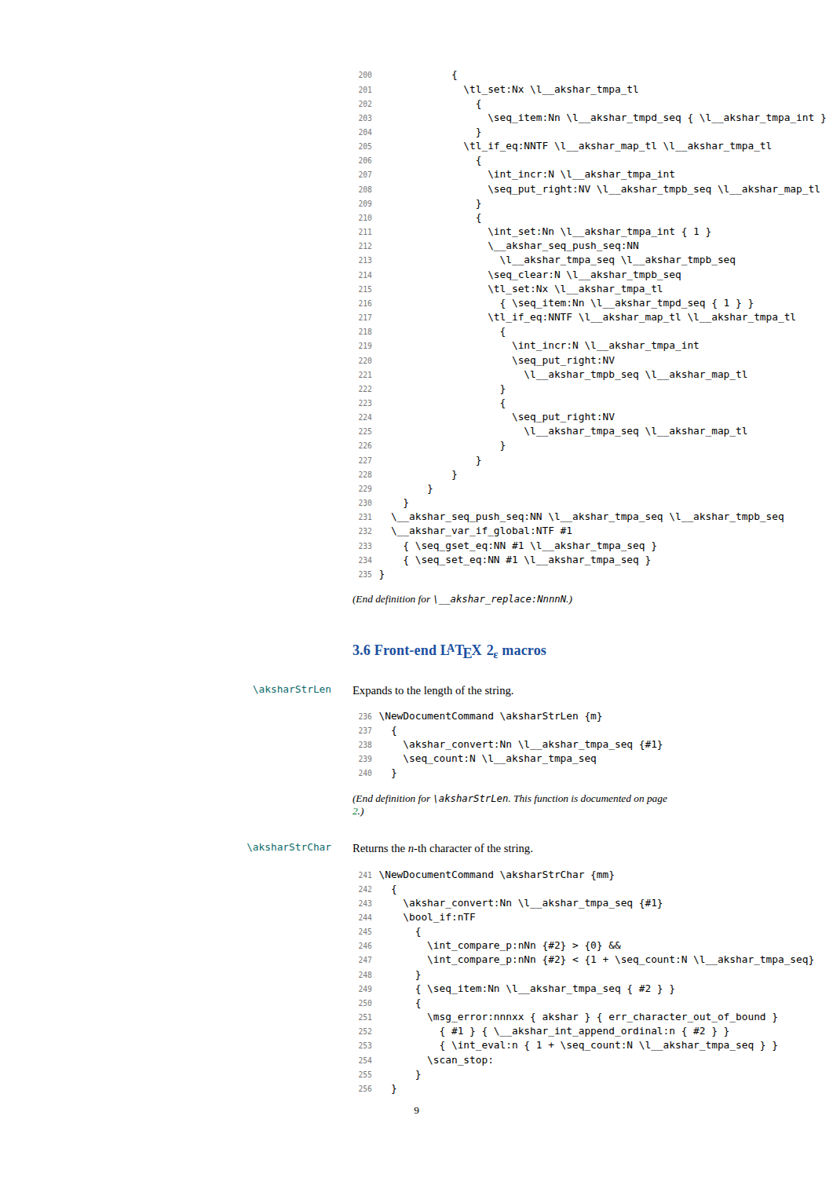200 {
201 \tl_set:Nx \l__akshar_tmpa_tl
202 {
203 \seq_item:Nn \l__akshar_tmpd_seq { \l__akshar_tmpa_int }
204 }
205 \tl_if_eq:NNTF \l__akshar_map_tl \l__akshar_tmpa_tl
206 {
207 \int_incr:N \l__akshar_tmpa_int
208 \seq_put_right:NV \l__akshar_tmpb_seq \l__akshar_map_tl
209 }
210 {
211 \int_set:Nn \l__akshar_tmpa_int { 1 }
212 \__akshar_seq_push_seq:NN
213 \l__akshar_tmpa_seq \l__akshar_tmpb_seq
214 \seq_clear:N \l__akshar_tmpb_seq
215 \tl_set:Nx \l__akshar_tmpa_tl
216 { \seq_item:Nn \l__akshar_tmpd_seq { 1 } }
217 \tl_if_eq:NNTF \l__akshar_map_tl \l__akshar_tmpa_tl
218 {
219 \int_incr:N \l__akshar_tmpa_int
220 \seq_put_right:NV
221 \l__akshar_tmpb_seq \l__akshar_map_tl
222 }
223 {
224 \seq_put_right:NV
225 \l__akshar_tmpa_seq \l__akshar_map_tl
226 }
227 }
228 }
229 }
230 }
231 \__akshar_seq_push_seq:NN \l__akshar_tmpa_seq \l__akshar_tmpb_seq
232 \__akshar_var_if_global:NTF #1
233 { \seq_gset_eq:NN #1 \l__akshar_tmpa_seq }
234 { \seq_set_eq:NN #1 \l__akshar_tmpa_seq }
235}
(End definition for \__akshar_replace:NnnnN.)
3.6 Front-end LATEX 2 ε macros
\aksharStrLen
Expands to the length of the string.
236\NewDocumentCommand \aksharStrLen {m}
237 {
238 \akshar_convert:Nn \l__akshar_tmpa_seq {#1}
239 \seq_count:N \l__akshar_tmpa_seq
240 }
(End definition for \aksharStrLen. This function is documented on page 2.)
\aksharStrChar
Returns the n-th character of the string.
241\NewDocumentCommand \aksharStrChar {mm}
242 {
243 \akshar_convert:Nn \l__akshar_tmpa_seq {#1}
244 \bool_if:nTF
245 {
246 \int_compare_p:nNn {#2} > {0} &&
247 \int_compare_p:nNn {#2} < {1 + \seq_count:N \l__akshar_tmpa_seq}
248 }
249 { \seq_item:Nn \l__akshar_tmpa_seq { #2 } }
250 {
251 \msg_error:nnnxx { akshar } { err_character_out_of_bound }
252 { #1 } { \__akshar_int_append_ordinal:n { #2 } }
253 { \int_eval:n { 1 + \seq_count:N \l__akshar_tmpa_seq } }
254 \scan_stop:
255 }
256 }
9